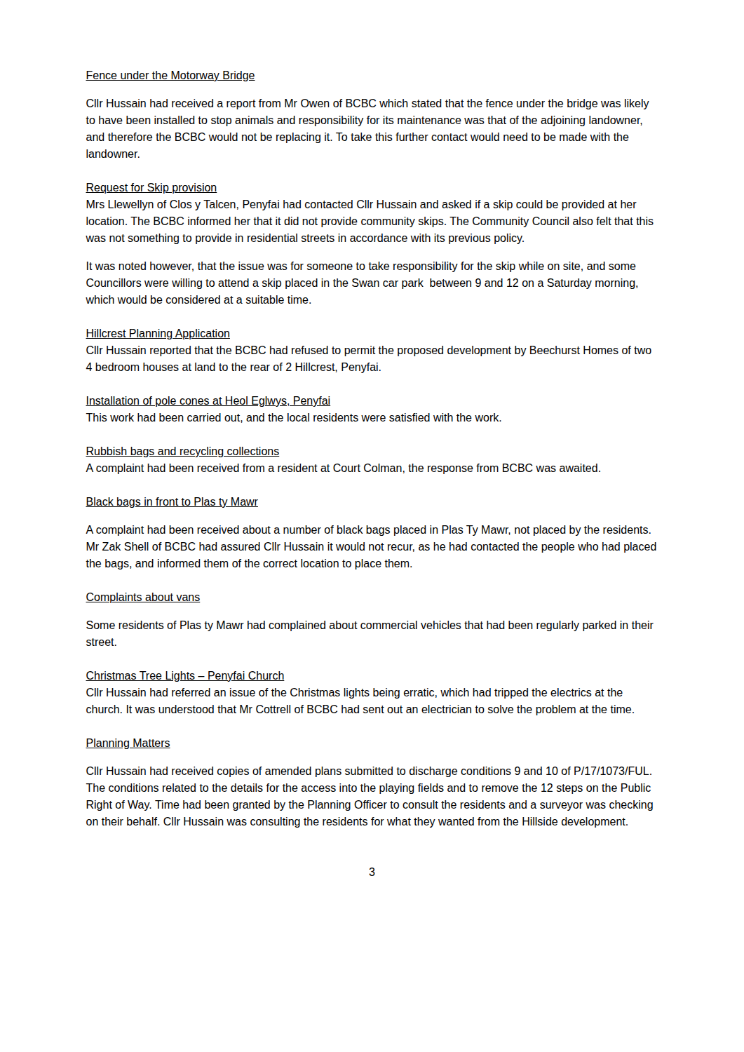Fence under the Motorway Bridge
Cllr Hussain had received a report from Mr Owen of BCBC which stated that the fence under the bridge was likely to have been installed to stop animals and responsibility for its maintenance was that of the adjoining landowner, and therefore the BCBC would not be replacing it. To take this further contact would need to be made with the landowner.
Request for Skip provision
Mrs Llewellyn of Clos y Talcen, Penyfai had contacted Cllr Hussain and asked if a skip could be provided at her location. The BCBC informed her that it did not provide community skips. The Community Council also felt that this was not something to provide in residential streets in accordance with its previous policy.
It was noted however, that the issue was for someone to take responsibility for the skip while on site, and some Councillors were willing to attend a skip placed in the Swan car park between 9 and 12 on a Saturday morning, which would be considered at a suitable time.
Hillcrest Planning Application
Cllr Hussain reported that the BCBC had refused to permit the proposed development by Beechurst Homes of two 4 bedroom houses at land to the rear of 2 Hillcrest, Penyfai.
Installation of pole cones at Heol Eglwys, Penyfai
This work had been carried out, and the local residents were satisfied with the work.
Rubbish bags and recycling collections
A complaint had been received from a resident at Court Colman, the response from BCBC was awaited.
Black bags in front to Plas ty Mawr
A complaint had been received about a number of black bags placed in Plas Ty Mawr, not placed by the residents. Mr Zak Shell of BCBC had assured Cllr Hussain it would not recur, as he had contacted the people who had placed the bags, and informed them of the correct location to place them.
Complaints about vans
Some residents of Plas ty Mawr had complained about commercial vehicles that had been regularly parked in their street.
Christmas Tree Lights – Penyfai Church
Cllr Hussain had referred an issue of the Christmas lights being erratic, which had tripped the electrics at the church. It was understood that Mr Cottrell of BCBC had sent out an electrician to solve the problem at the time.
Planning Matters
Cllr Hussain had received copies of amended plans submitted to discharge conditions 9 and 10 of P/17/1073/FUL. The conditions related to the details for the access into the playing fields and to remove the 12 steps on the Public Right of Way. Time had been granted by the Planning Officer to consult the residents and a surveyor was checking on their behalf. Cllr Hussain was consulting the residents for what they wanted from the Hillside development.
3